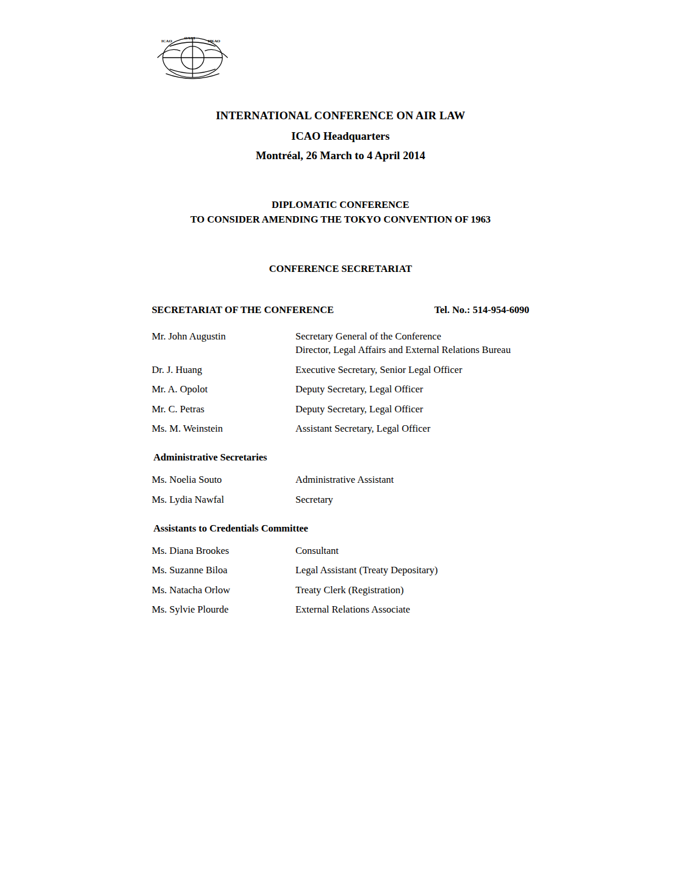International Conference on Air Law
ICAO Headquarters
Montréal, 26 March to 4 April 2014
Diplomatic Conference
to Consider Amending the Tokyo Convention of 1963
Conference Secretariat
Secretariat of the Conference Tel. No.: 514-954-6090
| Mr. John Augustin | Secretary General of the Conference Director, Legal Affairs and External Relations Bureau |
| Dr. J. Huang | Executive Secretary, Senior Legal Officer |
| Mr. A. Opolot | Deputy Secretary, Legal Officer |
| Mr. C. Petras | Deputy Secretary, Legal Officer |
| Ms. M. Weinstein | Assistant Secretary, Legal Officer |
Administrative Secretaries
| Ms. Noelia Souto | Administrative Assistant |
| Ms. Lydia Nawfal | Secretary |
Assistants to Credentials Committee
| Ms. Diana Brookes | Consultant |
| Ms. Suzanne Biloa | Legal Assistant (Treaty Depositary) |
| Ms. Natacha Orlow | Treaty Clerk (Registration) |
| Ms. Sylvie Plourde | External Relations Associate |